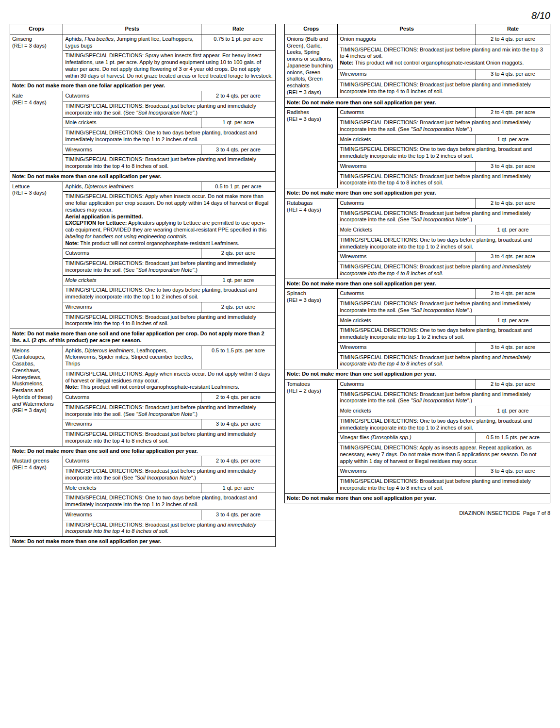8/10
| Crops | Pests | Rate |
| --- | --- | --- |
| Ginseng (REI = 3 days) | Aphids, Flea beetles , Jumping plant lice, Leafhoppers, Lygus bugs | 0.75 to 1 pt. per acre |
| TIMING/SPECIAL DIRECTIONS: Spray when insects first appear. For heavy insect infestations, use 1 pt. per acre. Apply by ground equipment using 10 to 100 gals. of water per acre. Do not apply during flowering of 3 or 4 year old crops. Do not apply within 30 days of harvest. Do not graze treated areas or feed treated forage to livestock. |
| Note: Do not make more than one foliar application per year. |
| Kale (REI = 4 days) | Cutworms | 2 to 4 qts. per acre |
| TIMING/SPECIAL DIRECTIONS: Broadcast just before planting and immediately incorporate into the soil. (See "Soil Incorporation Note" .) |
| Mole crickets | 1 qt. per acre |
| TIMING/SPECIAL DIRECTIONS: One to two days before planting, broadcast and immediately incorporate into the top 1 to 2 inches of soil. |
| Wireworms | 3 to 4 qts. per acre |
| TIMING/SPECIAL DIRECTIONS: Broadcast just before planting and immediately incorporate into the top 4 to 8 inches of soil. |
| Note: Do not make more than one soil application per year. |
| Lettuce (REI = 3 days) | Aphids, Dipterous leafminers | 0.5 to 1 pt. per acre |
| TIMING/SPECIAL DIRECTIONS: Apply when insects occur. Do not make more than one foliar application per crop season. Do not apply within 14 days of harvest or illegal residues may occur. Aerial application is permitted. EXCEPTION for Lettuce: Applicators applying to Lettuce are permitted to use open-cab equipment, PROVIDED they are wearing chemical-resistant PPE specified in this labeling for handlers not using engineering controls. Note: This product will not control organophosphate-resistant Leafminers. |
| Cutworms | 2 qts. per acre |
| TIMING/SPECIAL DIRECTIONS: Broadcast just before planting and immediately incorporate into the soil. (See "Soil Incorporation Note" .) |
| Mole crickets | 1 qt. per acre |
| TIMING/SPECIAL DIRECTIONS: One to two days before planting, broadcast and immediately incorporate into the top 1 to 2 inches of soil. |
| Wireworms | 2 qts. per acre |
| TIMING/SPECIAL DIRECTIONS: Broadcast just before planting and immediately incorporate into the top 4 to 8 inches of soil. |
| Note: Do not make more than one soil and one foliar application per crop. Do not apply more than 2 lbs. a.i. (2 qts. of this product) per acre per season. |
| Melons (Cantaloupes, Casabas, Crenshaws, Honeydews, Muskmelons, Persians and Hybrids of these) and Watermelons (REI = 3 days) | Aphids, Dipterous leafminers , Leafhoppers, Melonworms, Spider mites, Striped cucumber beetles, Thrips | 0.5 to 1.5 pts. per acre |
| TIMING/SPECIAL DIRECTIONS: Apply when insects occur. Do not apply within 3 days of harvest or illegal residues may occur. Note: This product will not control organophosphate-resistant Leafminers. |
| Cutworms | 2 to 4 qts. per acre |
| TIMING/SPECIAL DIRECTIONS: Broadcast just before planting and immediately incorporate into the soil. (See "Soil Incorporation Note" .) |
| Wireworms | 3 to 4 qts. per acre |
| TIMING/SPECIAL DIRECTIONS: Broadcast just before planting and immediately incorporate into the top 4 to 8 inches of soil. |
| Note: Do not make more than one soil and one foliar application per year. |
| Mustard greens (REI = 4 days) | Cutworms | 2 to 4 qts. per acre |
| TIMING/SPECIAL DIRECTIONS: Broadcast just before planting and immediately incorporate into the soil (See "Soil Incorporation Note" .) |
| Mole crickets | 1 qt. per acre |
| TIMING/SPECIAL DIRECTIONS: One to two days before planting, broadcast and immediately incorporate into the top 1 to 2 inches of soil. |
| Wireworms | 3 to 4 qts. per acre |
| TIMING/SPECIAL DIRECTIONS: Broadcast just before planting and immediately incorporate into the top 4 to 8 inches of soil. |
| Note: Do not make more than one soil application per year. |
| Crops | Pests | Rate |
| --- | --- | --- |
| Onions (Bulb and Green), Garlic, Leeks, Spring onions or scallions, Japanese bunching onions, Green shallots, Green eschalots (REI = 3 days) | Onion maggots | 2 to 4 qts. per acre |
| TIMING/SPECIAL DIRECTIONS: Broadcast just before planting and mix into the top 3 to 4 inches of soil. Note: This product will not control organophosphate-resistant Onion maggots. |
| Wireworms | 3 to 4 qts. per acre |
| TIMING/SPECIAL DIRECTIONS: Broadcast just before planting and immediately incorporate into the top 4 to 8 inches of soil. |
| Note: Do not make more than one soil application per year. |
| Radishes (REI = 3 days) | Cutworms | 2 to 4 qts. per acre |
| TIMING/SPECIAL DIRECTIONS: Broadcast just before planting and immediately incorporate into the soil. (See "Soil Incorporation Note" .) |
| Mole crickets | 1 qt. per acre |
| TIMING/SPECIAL DIRECTIONS: One to two days before planting, broadcast and immediately incorporate into the top 1 to 2 inches of soil. |
| Wireworms | 3 to 4 qts. per acre |
| TIMING/SPECIAL DIRECTIONS: Broadcast just before planting and immediately incorporate into the top 4 to 8 inches of soil. |
| Note: Do not make more than one soil application per year. |
| Rutabagas (REI = 4 days) | Cutworms | 2 to 4 qts. per acre |
| TIMING/SPECIAL DIRECTIONS: Broadcast just before planting and immediately incorporate into the soil. (See "Soil Incorporation Note" .) |
| Mole Crickets | 1 qt. per acre |
| TIMING/SPECIAL DIRECTIONS: One to two days before planting, broadcast and immediately incorporate into the top 1 to 2 inches of soil. |
| Wireworms | 3 to 4 qts. per acre |
| TIMING/SPECIAL DIRECTIONS: Broadcast just before planting and immediately incorporate into the top 4 to 8 inches of soil. |
| Note: Do not make more than one soil application per year. |
| Spinach (REI = 3 days) | Cutworms | 2 to 4 qts. per acre |
| TIMING/SPECIAL DIRECTIONS: Broadcast just before planting and immediately incorporate into the soil. (See "Soil Incorporation Note" .) |
| Mole crickets | 1 qt. per acre |
| TIMING/SPECIAL DIRECTIONS: One to two days before planting, broadcast and immediately incorporate into top 1 to 2 inches of soil. |
| Wireworms | 3 to 4 qts. per acre |
| TIMING/SPECIAL DIRECTIONS: Broadcast just before planting and immediately incorporate into the top 4 to 8 inches of soil. |
| Note: Do not make more than one soil application per year. |
| Tomatoes (REI = 2 days) | Cutworms | 2 to 4 qts. per acre |
| TIMING/SPECIAL DIRECTIONS: Broadcast just before planting and immediately incorporate into the soil. (See "Soil Incorporation Note" .) |
| Mole crickets | 1 qt. per acre |
| TIMING/SPECIAL DIRECTIONS: One to two days before planting, broadcast and immediately incorporate into the top 1 to 2 inches of soil. |
| Vinegar flies (Drosophila spp.) | 0.5 to 1.5 pts. per acre |
| TIMING/SPECIAL DIRECTIONS: Apply as insects appear. Repeat application, as necessary, every 7 days. Do not make more than 5 applications per season. Do not apply within 1 day of harvest or illegal residues may occur. |
| Wireworms | 3 to 4 qts. per acre |
| TIMING/SPECIAL DIRECTIONS: Broadcast just before planting and immediately incorporate into the top 4 to 8 inches of soil. |
| Note: Do not make more than one soil application per year. |
DIAZINON INSECTICIDE Page 7 of 8